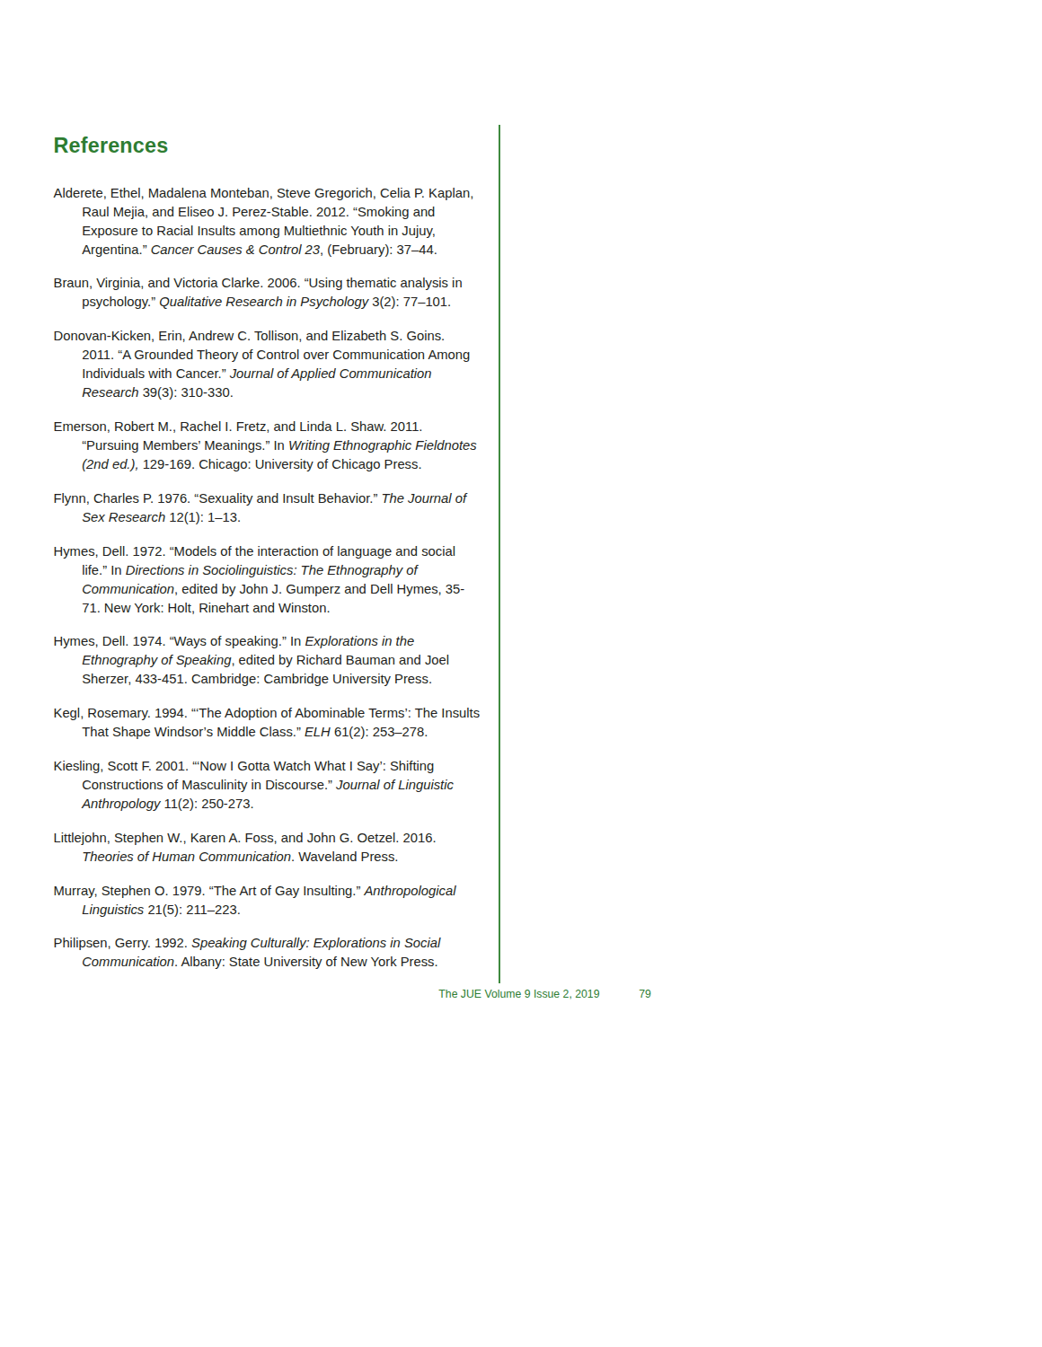References
Alderete, Ethel, Madalena Monteban, Steve Gregorich, Celia P. Kaplan, Raul Mejia, and Eliseo J. Perez-Stable. 2012. “Smoking and Exposure to Racial Insults among Multiethnic Youth in Jujuy, Argentina.” Cancer Causes & Control 23, (February): 37–44.
Braun, Virginia, and Victoria Clarke. 2006. “Using thematic analysis in psychology.” Qualitative Research in Psychology 3(2): 77–101.
Donovan-Kicken, Erin, Andrew C. Tollison, and Elizabeth S. Goins. 2011. “A Grounded Theory of Control over Communication Among Individuals with Cancer.” Journal of Applied Communication Research 39(3): 310-330.
Emerson, Robert M., Rachel I. Fretz, and Linda L. Shaw. 2011. “Pursuing Members’ Meanings.” In Writing Ethnographic Fieldnotes (2nd ed.), 129-169. Chicago: University of Chicago Press.
Flynn, Charles P. 1976. “Sexuality and Insult Behavior.” The Journal of Sex Research 12(1): 1–13.
Hymes, Dell. 1972. “Models of the interaction of language and social life.” In Directions in Sociolinguistics: The Ethnography of Communication, edited by John J. Gumperz and Dell Hymes, 35-71. New York: Holt, Rinehart and Winston.
Hymes, Dell. 1974. “Ways of speaking.” In Explorations in the Ethnography of Speaking, edited by Richard Bauman and Joel Sherzer, 433-451. Cambridge: Cambridge University Press.
Kegl, Rosemary. 1994. “‘The Adoption of Abominable Terms’: The Insults That Shape Windsor’s Middle Class.” ELH 61(2): 253–278.
Kiesling, Scott F. 2001. “‘Now I Gotta Watch What I Say’: Shifting Constructions of Masculinity in Discourse.” Journal of Linguistic Anthropology 11(2): 250-273.
Littlejohn, Stephen W., Karen A. Foss, and John G. Oetzel. 2016. Theories of Human Communication. Waveland Press.
Murray, Stephen O. 1979. “The Art of Gay Insulting.” Anthropological Linguistics 21(5): 211–223.
Philipsen, Gerry. 1992. Speaking Culturally: Explorations in Social Communication. Albany: State University of New York Press.
The JUE Volume 9 Issue 2, 2019 79